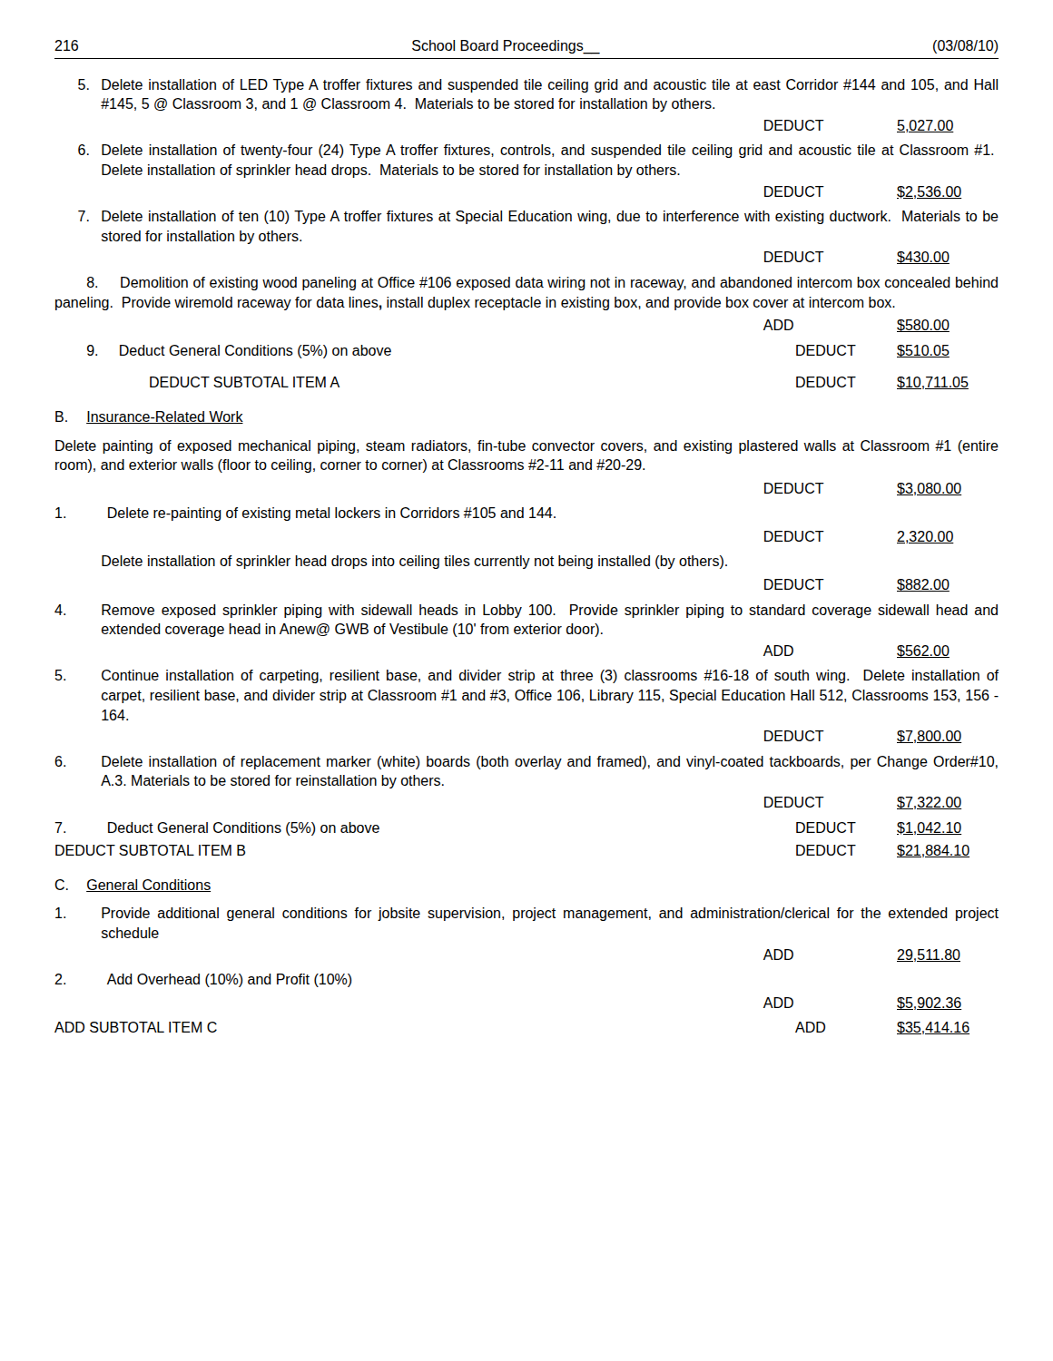216
School Board Proceedings__
(03/08/10)
5.
Delete installation of LED Type A troffer fixtures and suspended tile ceiling grid and acoustic tile at east Corridor #144 and 105, and Hall #145, 5 @ Classroom 3, and 1 @ Classroom 4. Materials to be stored for installation by others.
DEDUCT
5,027.00
6.
Delete installation of twenty-four (24) Type A troffer fixtures, controls, and suspended tile ceiling grid and acoustic tile at Classroom #1. Delete installation of sprinkler head drops. Materials to be stored for installation by others.
DEDUCT
$2,536.00
7.
Delete installation of ten (10) Type A troffer fixtures at Special Education wing, due to interference with existing ductwork. Materials to be stored for installation by others.
DEDUCT
$430.00
8. Demolition of existing wood paneling at Office #106 exposed data wiring not in raceway, and abandoned intercom box concealed behind paneling. Provide wiremold raceway for data lines, install duplex receptacle in existing box, and provide box cover at intercom box.
ADD
$580.00
9. Deduct General Conditions (5%) on above
DEDUCT
$510.05
DEDUCT SUBTOTAL ITEM A
DEDUCT
$10,711.05
B. Insurance-Related Work
Delete painting of exposed mechanical piping, steam radiators, fin-tube convector covers, and existing plastered walls at Classroom #1 (entire room), and exterior walls (floor to ceiling, corner to corner) at Classrooms #2-11 and #20-29.
DEDUCT
$3,080.00
1. Delete re-painting of existing metal lockers in Corridors #105 and 144.
DEDUCT
2,320.00
Delete installation of sprinkler head drops into ceiling tiles currently not being installed (by others).
DEDUCT
$882.00
4.
Remove exposed sprinkler piping with sidewall heads in Lobby 100. Provide sprinkler piping to standard coverage sidewall head and extended coverage head in Anew@ GWB of Vestibule (10' from exterior door).
ADD
$562.00
5.
Continue installation of carpeting, resilient base, and divider strip at three (3) classrooms #16-18 of south wing. Delete installation of carpet, resilient base, and divider strip at Classroom #1 and #3, Office 106, Library 115, Special Education Hall 512, Classrooms 153, 156 - 164.
DEDUCT
$7,800.00
6.
Delete installation of replacement marker (white) boards (both overlay and framed), and vinyl-coated tackboards, per Change Order#10, A.3. Materials to be stored for reinstallation by others.
DEDUCT
$7,322.00
7. Deduct General Conditions (5%) on above
DEDUCT
$1,042.10
DEDUCT SUBTOTAL ITEM B
DEDUCT
$21,884.10
C. General Conditions
1.
Provide additional general conditions for jobsite supervision, project management, and administration/clerical for the extended project schedule
ADD
29,511.80
2. Add Overhead (10%) and Profit (10%)
ADD
$5,902.36
ADD SUBTOTAL ITEM C
ADD
$35,414.16